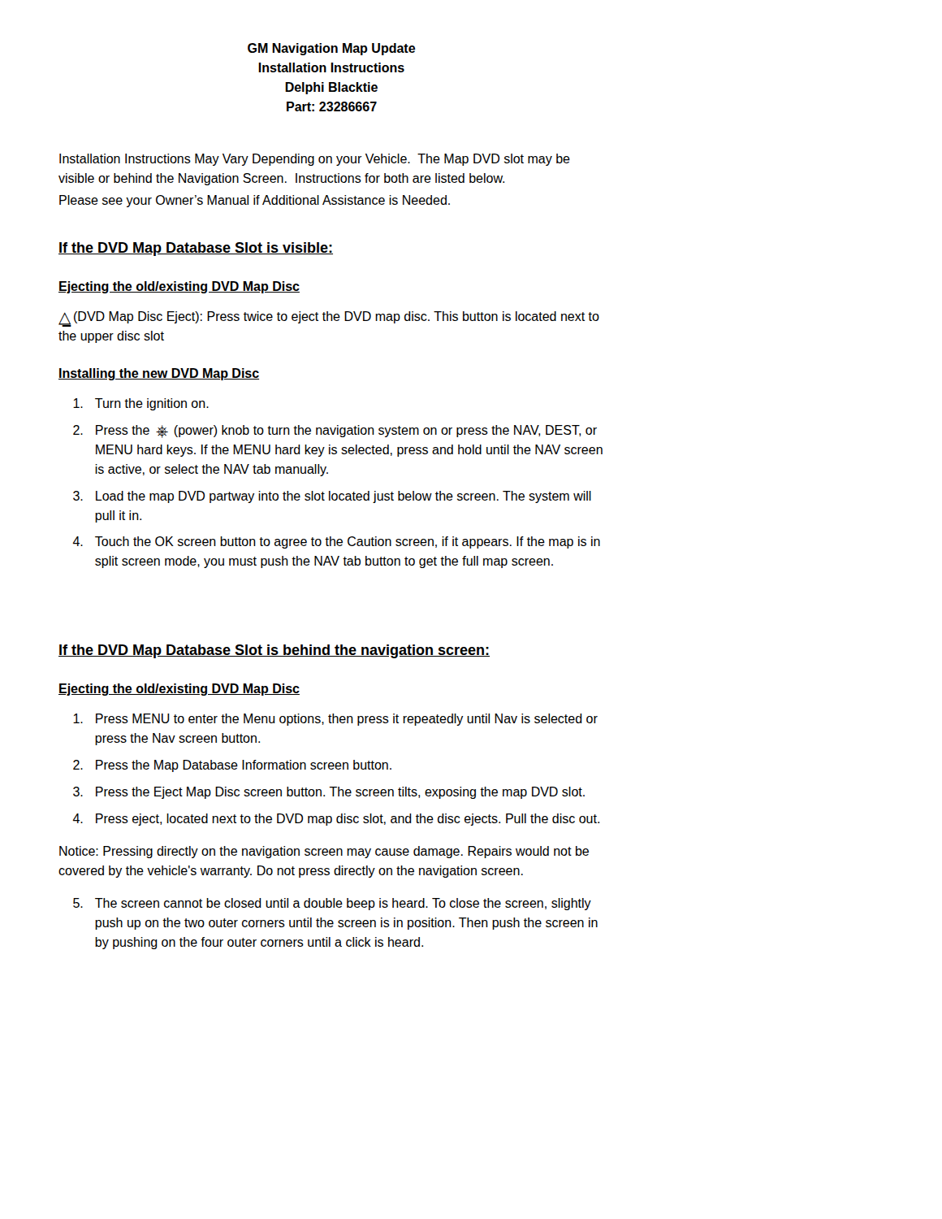GM Navigation Map Update
Installation Instructions
Delphi Blacktie
Part: 23286667
Installation Instructions May Vary Depending on your Vehicle. The Map DVD slot may be visible or behind the Navigation Screen. Instructions for both are listed below.
Please see your Owner’s Manual if Additional Assistance is Needed.
If the DVD Map Database Slot is visible:
Ejecting the old/existing DVD Map Disc
△̲(DVD Map Disc Eject): Press twice to eject the DVD map disc. This button is located next to the upper disc slot
Installing the new DVD Map Disc
Turn the ignition on.
Press the ⎈ (power) knob to turn the navigation system on or press the NAV, DEST, or MENU hard keys. If the MENU hard key is selected, press and hold until the NAV screen is active, or select the NAV tab manually.
Load the map DVD partway into the slot located just below the screen. The system will pull it in.
Touch the OK screen button to agree to the Caution screen, if it appears. If the map is in split screen mode, you must push the NAV tab button to get the full map screen.
If the DVD Map Database Slot is behind the navigation screen:
Ejecting the old/existing DVD Map Disc
Press MENU to enter the Menu options, then press it repeatedly until Nav is selected or press the Nav screen button.
Press the Map Database Information screen button.
Press the Eject Map Disc screen button. The screen tilts, exposing the map DVD slot.
Press eject, located next to the DVD map disc slot, and the disc ejects. Pull the disc out.
Notice: Pressing directly on the navigation screen may cause damage. Repairs would not be covered by the vehicle's warranty. Do not press directly on the navigation screen.
The screen cannot be closed until a double beep is heard. To close the screen, slightly push up on the two outer corners until the screen is in position. Then push the screen in by pushing on the four outer corners until a click is heard.